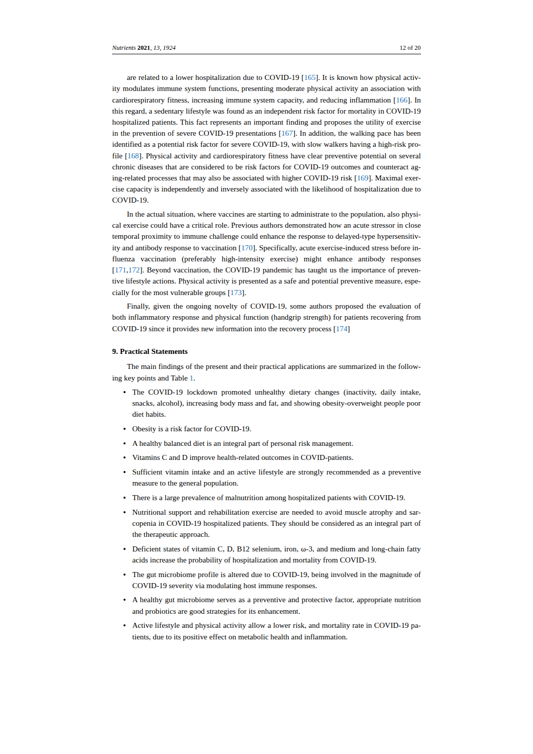Nutrients 2021, 13, 1924 12 of 20
are related to a lower hospitalization due to COVID-19 [165]. It is known how physical activity modulates immune system functions, presenting moderate physical activity an association with cardiorespiratory fitness, increasing immune system capacity, and reducing inflammation [166]. In this regard, a sedentary lifestyle was found as an independent risk factor for mortality in COVID-19 hospitalized patients. This fact represents an important finding and proposes the utility of exercise in the prevention of severe COVID-19 presentations [167]. In addition, the walking pace has been identified as a potential risk factor for severe COVID-19, with slow walkers having a high-risk profile [168]. Physical activity and cardiorespiratory fitness have clear preventive potential on several chronic diseases that are considered to be risk factors for COVID-19 outcomes and counteract aging-related processes that may also be associated with higher COVID-19 risk [169]. Maximal exercise capacity is independently and inversely associated with the likelihood of hospitalization due to COVID-19.
In the actual situation, where vaccines are starting to administrate to the population, also physical exercise could have a critical role. Previous authors demonstrated how an acute stressor in close temporal proximity to immune challenge could enhance the response to delayed-type hypersensitivity and antibody response to vaccination [170]. Specifically, acute exercise-induced stress before influenza vaccination (preferably high-intensity exercise) might enhance antibody responses [171,172]. Beyond vaccination, the COVID-19 pandemic has taught us the importance of preventive lifestyle actions. Physical activity is presented as a safe and potential preventive measure, especially for the most vulnerable groups [173].
Finally, given the ongoing novelty of COVID-19, some authors proposed the evaluation of both inflammatory response and physical function (handgrip strength) for patients recovering from COVID-19 since it provides new information into the recovery process [174]
9. Practical Statements
The main findings of the present and their practical applications are summarized in the following key points and Table 1.
The COVID-19 lockdown promoted unhealthy dietary changes (inactivity, daily intake, snacks, alcohol), increasing body mass and fat, and showing obesity-overweight people poor diet habits.
Obesity is a risk factor for COVID-19.
A healthy balanced diet is an integral part of personal risk management.
Vitamins C and D improve health-related outcomes in COVID-patients.
Sufficient vitamin intake and an active lifestyle are strongly recommended as a preventive measure to the general population.
There is a large prevalence of malnutrition among hospitalized patients with COVID-19.
Nutritional support and rehabilitation exercise are needed to avoid muscle atrophy and sarcopenia in COVID-19 hospitalized patients. They should be considered as an integral part of the therapeutic approach.
Deficient states of vitamin C, D, B12 selenium, iron, ω-3, and medium and long-chain fatty acids increase the probability of hospitalization and mortality from COVID-19.
The gut microbiome profile is altered due to COVID-19, being involved in the magnitude of COVID-19 severity via modulating host immune responses.
A healthy gut microbiome serves as a preventive and protective factor, appropriate nutrition and probiotics are good strategies for its enhancement.
Active lifestyle and physical activity allow a lower risk, and mortality rate in COVID-19 patients, due to its positive effect on metabolic health and inflammation.